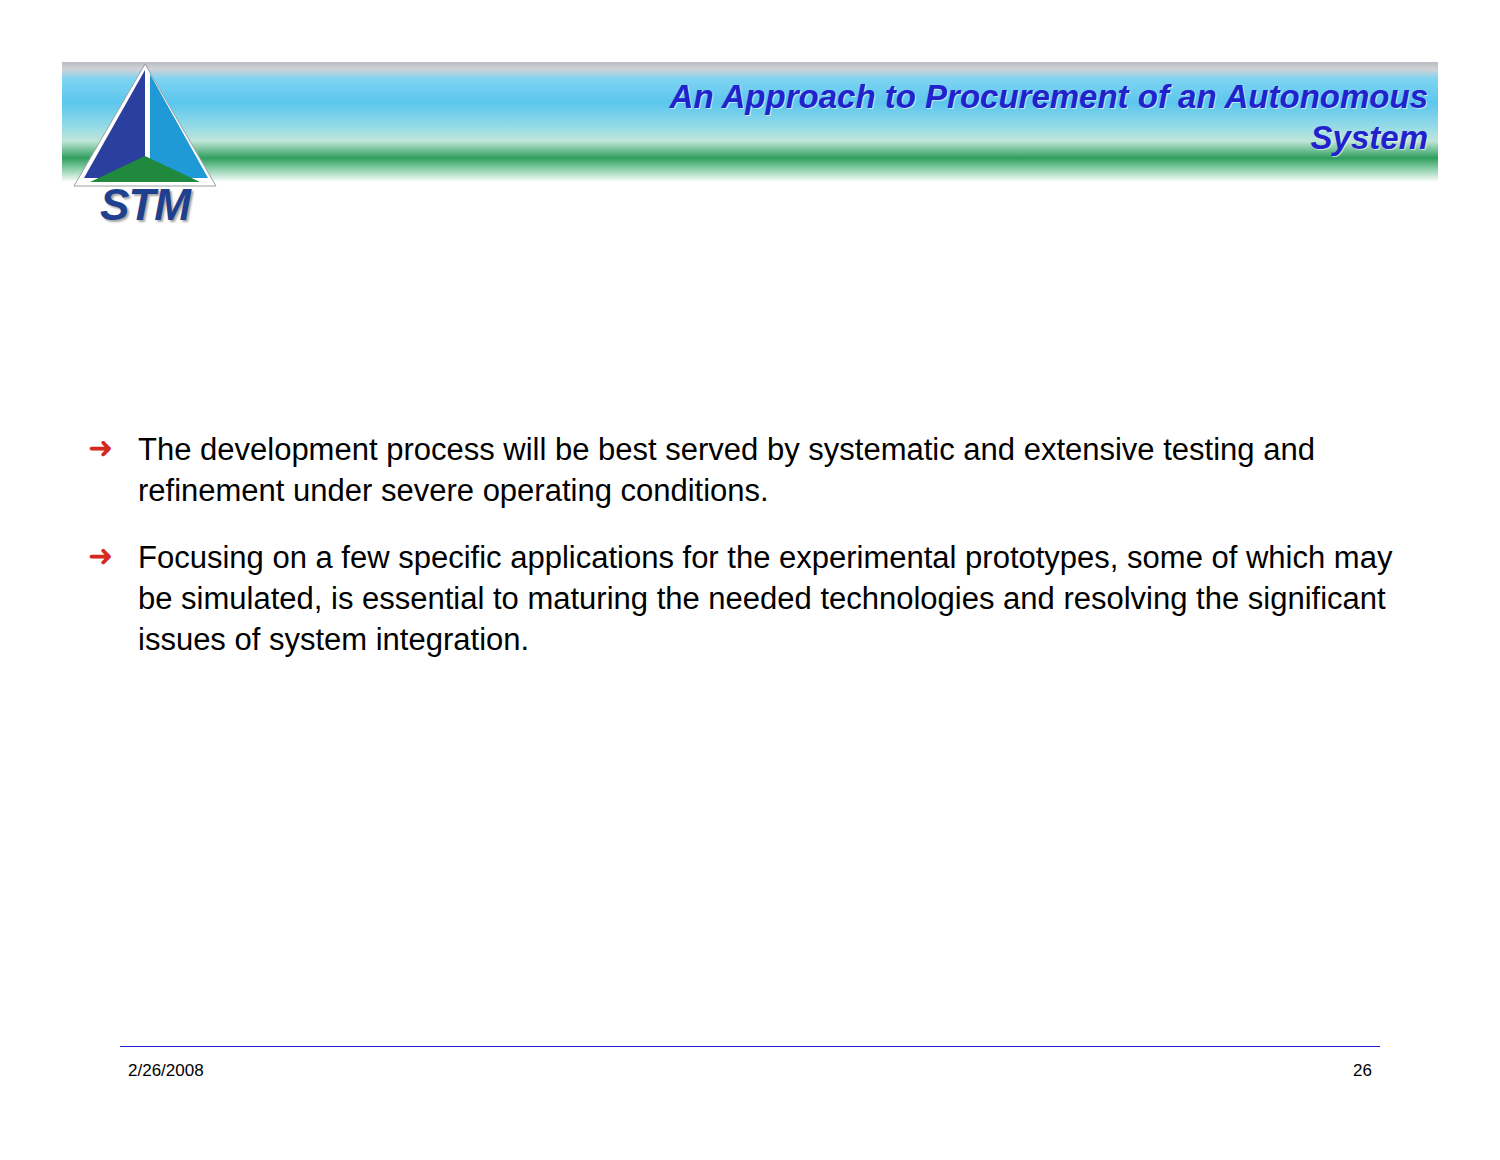An Approach to Procurement of an Autonomous
System
STM
The development process will be best served by systematic and extensive testing and refinement under severe operating conditions.
Focusing on a few specific applications for the experimental prototypes, some of which may be simulated, is essential to maturing the needed technologies and resolving the significant issues of system integration.
2/26/2008
26